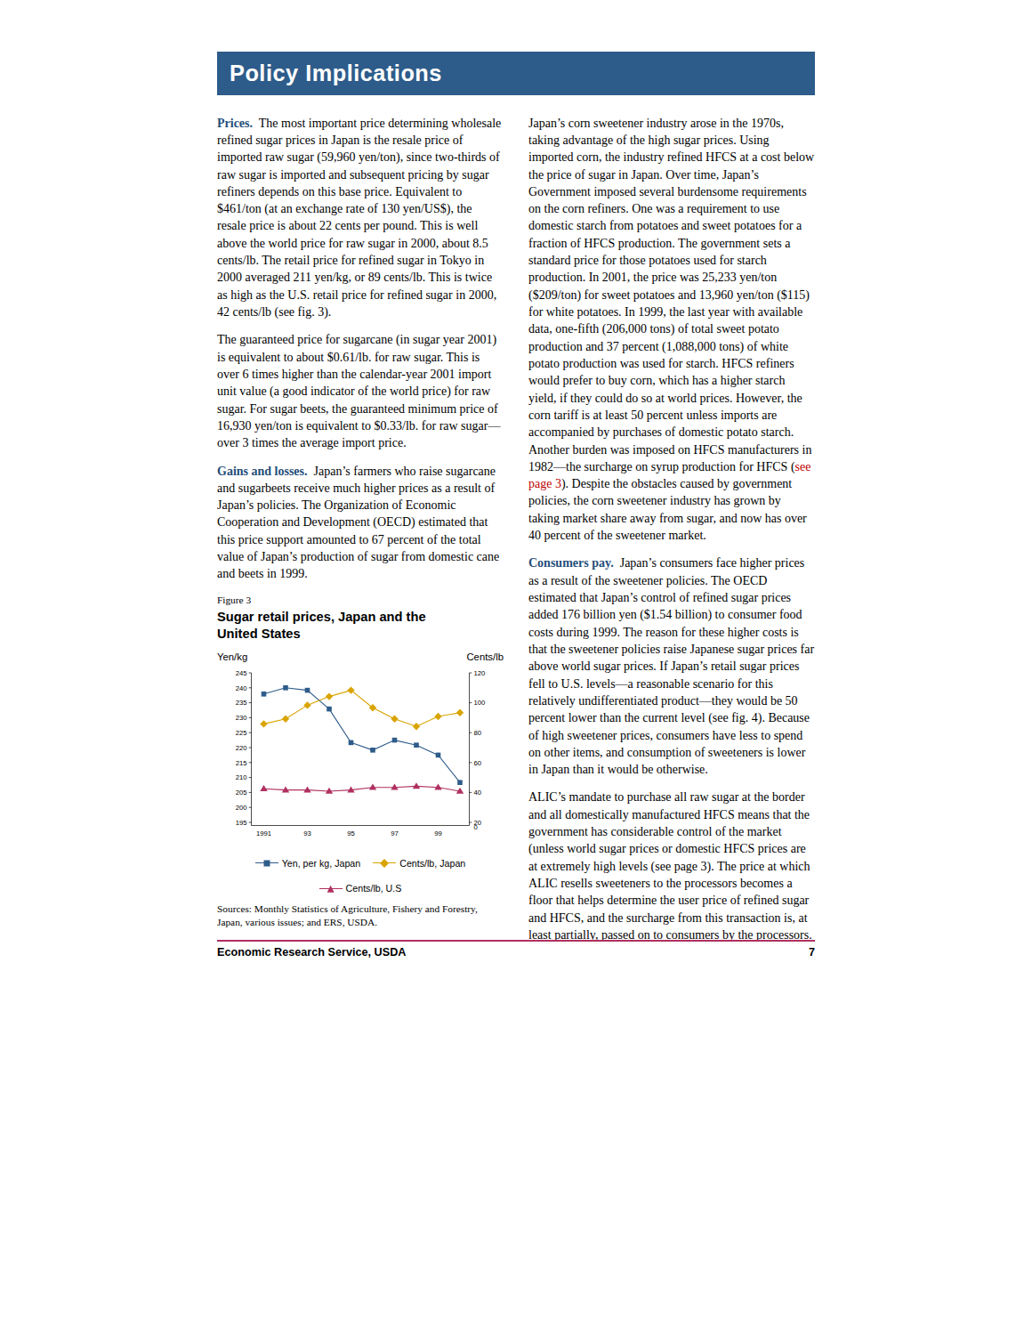Policy Implications
Prices. The most important price determining wholesale refined sugar prices in Japan is the resale price of imported raw sugar (59,960 yen/ton), since two-thirds of raw sugar is imported and subsequent pricing by sugar refiners depends on this base price. Equivalent to $461/ton (at an exchange rate of 130 yen/US$), the resale price is about 22 cents per pound. This is well above the world price for raw sugar in 2000, about 8.5 cents/lb. The retail price for refined sugar in Tokyo in 2000 averaged 211 yen/kg, or 89 cents/lb. This is twice as high as the U.S. retail price for refined sugar in 2000, 42 cents/lb (see fig. 3).
The guaranteed price for sugarcane (in sugar year 2001) is equivalent to about $0.61/lb. for raw sugar. This is over 6 times higher than the calendar-year 2001 import unit value (a good indicator of the world price) for raw sugar. For sugar beets, the guaranteed minimum price of 16,930 yen/ton is equivalent to $0.33/lb. for raw sugar—over 3 times the average import price.
Gains and losses. Japan’s farmers who raise sugarcane and sugarbeets receive much higher prices as a result of Japan’s policies. The Organization of Economic Cooperation and Development (OECD) estimated that this price support amounted to 67 percent of the total value of Japan’s production of sugar from domestic cane and beets in 1999.
Figure 3
Sugar retail prices, Japan and the
United States
Yen/kg Cents/lb
245 240 235 230 225 220 215 210 205 200 195 120 100 80 60 40 20 ​ 0 1991 93 95 97 99
Yen, per kg, Japan Cents/lb, Japan Cents/lb, U.S
Sources: Monthly Statistics of Agriculture, Fishery and Forestry, Japan, various issues; and ERS, USDA.
Japan’s corn sweetener industry arose in the 1970s, taking advantage of the high sugar prices. Using imported corn, the industry refined HFCS at a cost below the price of sugar in Japan. Over time, Japan’s Government imposed several burdensome requirements on the corn refiners. One was a requirement to use domestic starch from potatoes and sweet potatoes for a fraction of HFCS production. The government sets a standard price for those potatoes used for starch production. In 2001, the price was 25,233 yen/ton ($209/ton) for sweet potatoes and 13,960 yen/ton ($115) for white potatoes. In 1999, the last year with available data, one-fifth (206,000 tons) of total sweet potato production and 37 percent (1,088,000 tons) of white potato production was used for starch. HFCS refiners would prefer to buy corn, which has a higher starch yield, if they could do so at world prices. However, the corn tariff is at least 50 percent unless imports are accompanied by purchases of domestic potato starch. Another burden was imposed on HFCS manufacturers in 1982—the surcharge on syrup production for HFCS (see page 3). Despite the obstacles caused by government policies, the corn sweetener industry has grown by taking market share away from sugar, and now has over 40 percent of the sweetener market.
Consumers pay. Japan’s consumers face higher prices as a result of the sweetener policies. The OECD estimated that Japan’s control of refined sugar prices added 176 billion yen ($1.54 billion) to consumer food costs during 1999. The reason for these higher costs is that the sweetener policies raise Japanese sugar prices far above world sugar prices. If Japan’s retail sugar prices fell to U.S. levels—a reasonable scenario for this relatively undifferentiated product—they would be 50 percent lower than the current level (see fig. 4). Because of high sweetener prices, consumers have less to spend on other items, and consumption of sweeteners is lower in Japan than it would be otherwise.
ALIC’s mandate to purchase all raw sugar at the border and all domestically manufactured HFCS means that the government has considerable control of the market (unless world sugar prices or domestic HFCS prices are at extremely high levels (see page 3). The price at which ALIC resells sweeteners to the processors becomes a floor that helps determine the user price of refined sugar and HFCS, and the surcharge from this transaction is, at least partially, passed on to consumers by the processors.
Economic Research Service, USDA 7